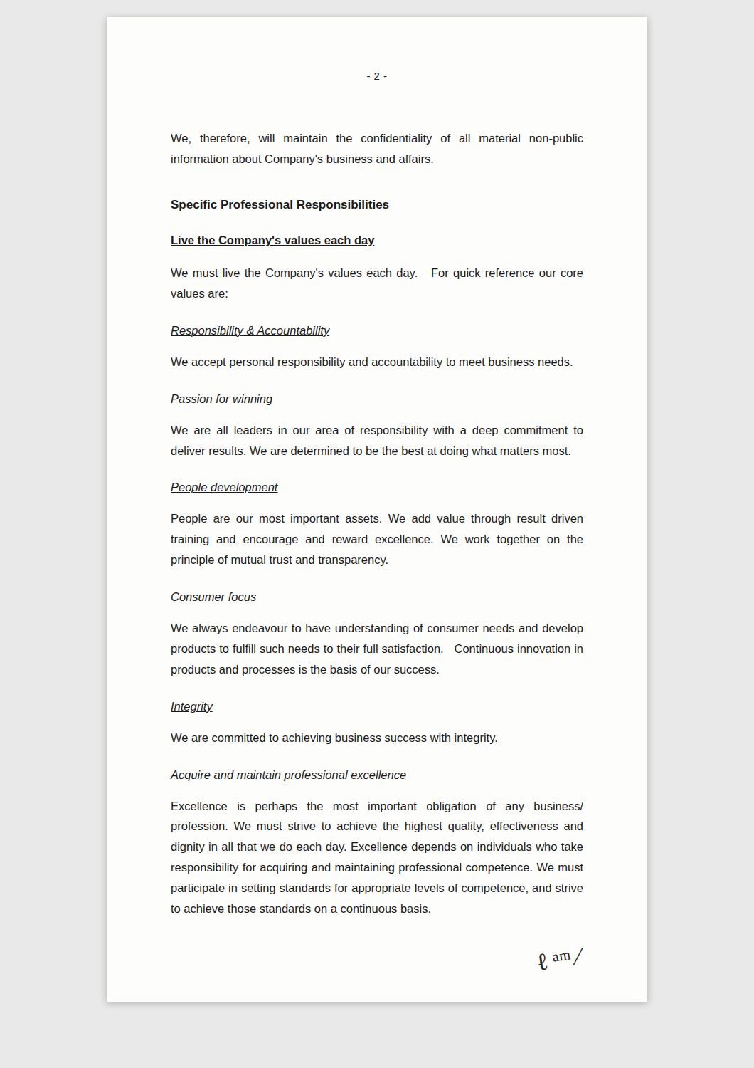- 2 -
We, therefore, will maintain the confidentiality of all material non-public information about Company's business and affairs.
Specific Professional Responsibilities
Live the Company's values each day
We must live the Company's values each day. For quick reference our core values are:
Responsibility & Accountability
We accept personal responsibility and accountability to meet business needs.
Passion for winning
We are all leaders in our area of responsibility with a deep commitment to deliver results. We are determined to be the best at doing what matters most.
People development
People are our most important assets. We add value through result driven training and encourage and reward excellence. We work together on the principle of mutual trust and transparency.
Consumer focus
We always endeavour to have understanding of consumer needs and develop products to fulfill such needs to their full satisfaction. Continuous innovation in products and processes is the basis of our success.
Integrity
We are committed to achieving business success with integrity.
Acquire and maintain professional excellence
Excellence is perhaps the most important obligation of any business/ profession. We must strive to achieve the highest quality, effectiveness and dignity in all that we do each day. Excellence depends on individuals who take responsibility for acquiring and maintaining professional competence. We must participate in setting standards for appropriate levels of competence, and strive to achieve those standards on a continuous basis.
ℓ ᵃᵐ ⁄